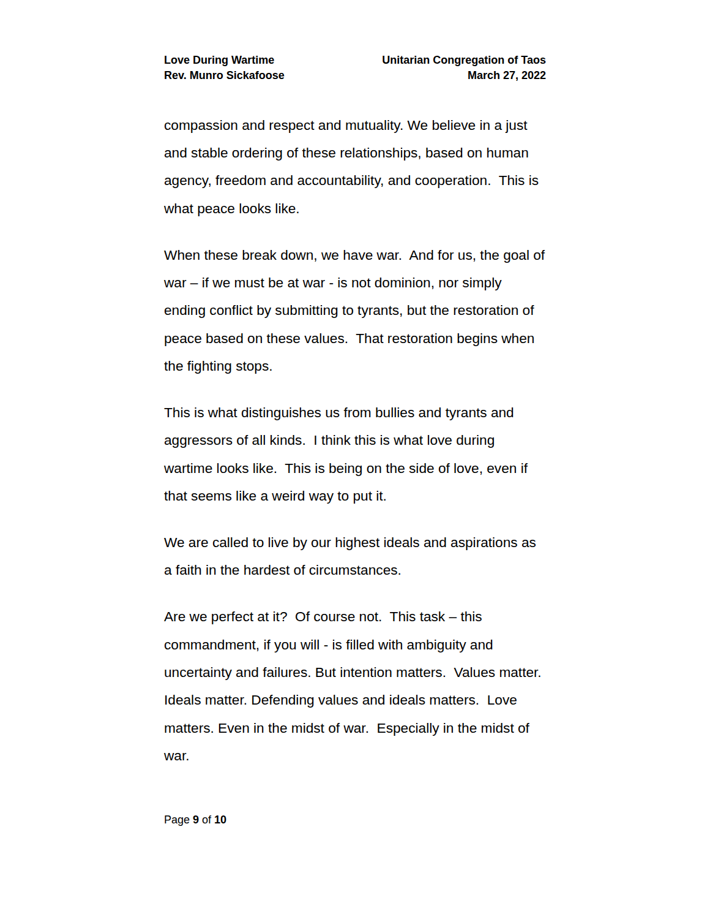Love During Wartime
Rev. Munro Sickafoose
Unitarian Congregation of Taos
March 27, 2022
compassion and respect and mutuality. We believe in a just and stable ordering of these relationships, based on human agency, freedom and accountability, and cooperation. This is what peace looks like.
When these break down, we have war. And for us, the goal of war – if we must be at war - is not dominion, nor simply ending conflict by submitting to tyrants, but the restoration of peace based on these values. That restoration begins when the fighting stops.
This is what distinguishes us from bullies and tyrants and aggressors of all kinds. I think this is what love during wartime looks like. This is being on the side of love, even if that seems like a weird way to put it.
We are called to live by our highest ideals and aspirations as a faith in the hardest of circumstances.
Are we perfect at it? Of course not. This task – this commandment, if you will - is filled with ambiguity and uncertainty and failures. But intention matters. Values matter. Ideals matter. Defending values and ideals matters. Love matters. Even in the midst of war. Especially in the midst of war.
Page 9 of 10